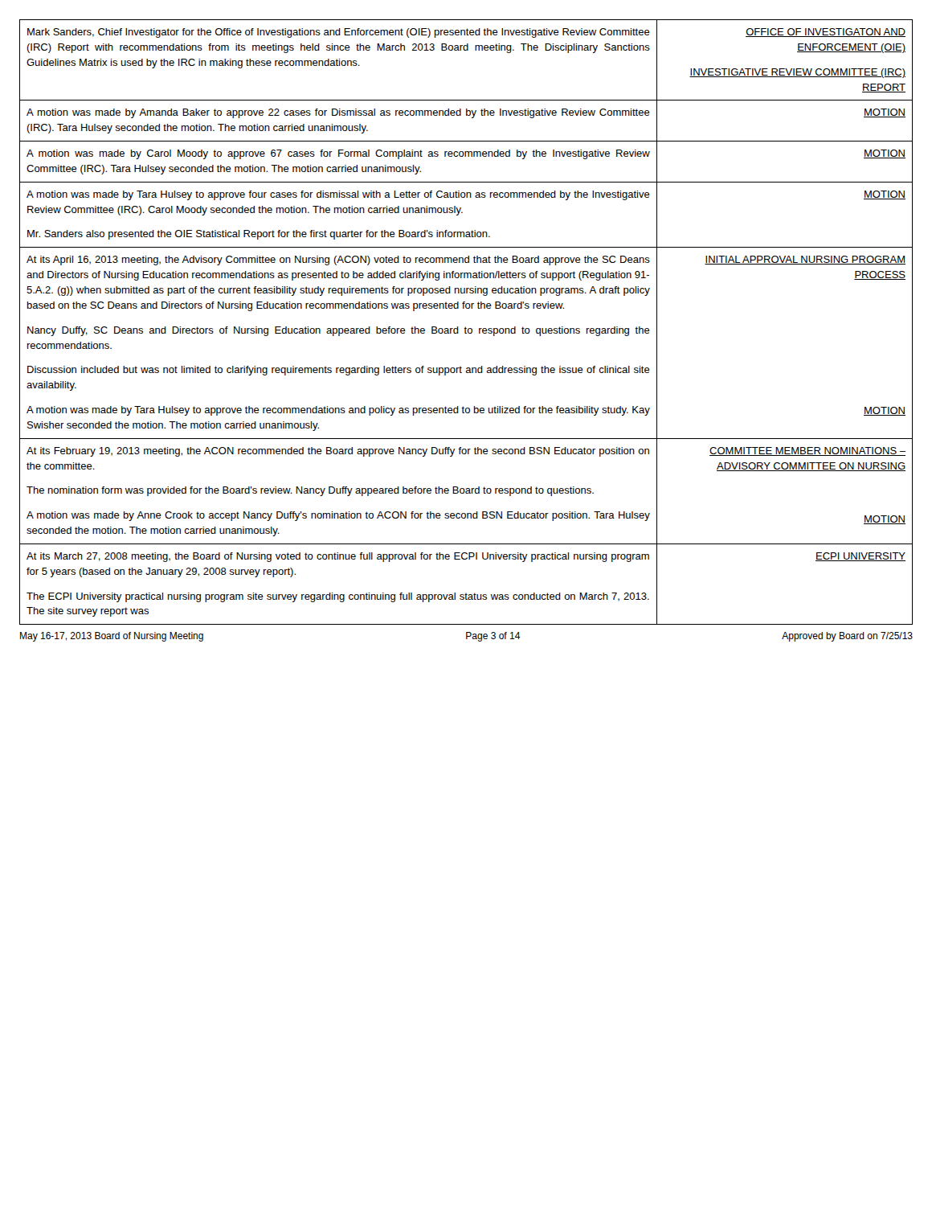| Mark Sanders, Chief Investigator for the Office of Investigations and Enforcement (OIE) presented the Investigative Review Committee (IRC) Report with recommendations from its meetings held since the March 2013 Board meeting. The Disciplinary Sanctions Guidelines Matrix is used by the IRC in making these recommendations. | OFFICE OF INVESTIGATON AND ENFORCEMENT (OIE) INVESTIGATIVE REVIEW COMMITTEE (IRC) REPORT |
| A motion was made by Amanda Baker to approve 22 cases for Dismissal as recommended by the Investigative Review Committee (IRC). Tara Hulsey seconded the motion. The motion carried unanimously. | MOTION |
| A motion was made by Carol Moody to approve 67 cases for Formal Complaint as recommended by the Investigative Review Committee (IRC). Tara Hulsey seconded the motion. The motion carried unanimously. | MOTION |
| A motion was made by Tara Hulsey to approve four cases for dismissal with a Letter of Caution as recommended by the Investigative Review Committee (IRC). Carol Moody seconded the motion. The motion carried unanimously. Mr. Sanders also presented the OIE Statistical Report for the first quarter for the Board's information. | MOTION |
| At its April 16, 2013 meeting, the Advisory Committee on Nursing (ACON) voted to recommend that the Board approve the SC Deans and Directors of Nursing Education recommendations as presented to be added clarifying information/letters of support (Regulation 91-5.A.2. (g)) when submitted as part of the current feasibility study requirements for proposed nursing education programs. A draft policy based on the SC Deans and Directors of Nursing Education recommendations was presented for the Board's review. Nancy Duffy, SC Deans and Directors of Nursing Education appeared before the Board to respond to questions regarding the recommendations. Discussion included but was not limited to clarifying requirements regarding letters of support and addressing the issue of clinical site availability. A motion was made by Tara Hulsey to approve the recommendations and policy as presented to be utilized for the feasibility study. Kay Swisher seconded the motion. The motion carried unanimously. | INITIAL APPROVAL NURSING PROGRAM PROCESS MOTION |
| At its February 19, 2013 meeting, the ACON recommended the Board approve Nancy Duffy for the second BSN Educator position on the committee. The nomination form was provided for the Board's review. Nancy Duffy appeared before the Board to respond to questions. A motion was made by Anne Crook to accept Nancy Duffy's nomination to ACON for the second BSN Educator position. Tara Hulsey seconded the motion. The motion carried unanimously. | COMMITTEE MEMBER NOMINATIONS – ADVISORY COMMITTEE ON NURSING MOTION |
| At its March 27, 2008 meeting, the Board of Nursing voted to continue full approval for the ECPI University practical nursing program for 5 years (based on the January 29, 2008 survey report). The ECPI University practical nursing program site survey regarding continuing full approval status was conducted on March 7, 2013. The site survey report was | ECPI UNIVERSITY |
May 16-17, 2013 Board of Nursing Meeting Page 3 of 14 Approved by Board on 7/25/13